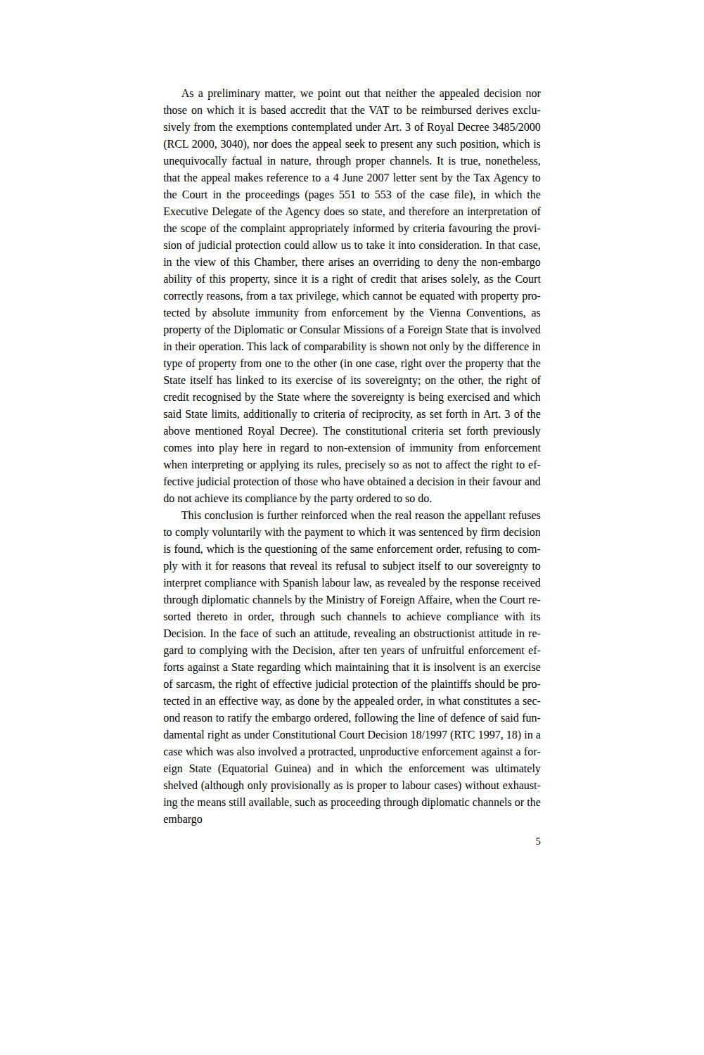As a preliminary matter, we point out that neither the appealed decision nor those on which it is based accredit that the VAT to be reimbursed derives exclusively from the exemptions contemplated under Art. 3 of Royal Decree 3485/2000 (RCL 2000, 3040), nor does the appeal seek to present any such position, which is unequivocally factual in nature, through proper channels. It is true, nonetheless, that the appeal makes reference to a 4 June 2007 letter sent by the Tax Agency to the Court in the proceedings (pages 551 to 553 of the case file), in which the Executive Delegate of the Agency does so state, and therefore an interpretation of the scope of the complaint appropriately informed by criteria favouring the provision of judicial protection could allow us to take it into consideration. In that case, in the view of this Chamber, there arises an overriding to deny the non-embargo ability of this property, since it is a right of credit that arises solely, as the Court correctly reasons, from a tax privilege, which cannot be equated with property protected by absolute immunity from enforcement by the Vienna Conventions, as property of the Diplomatic or Consular Missions of a Foreign State that is involved in their operation. This lack of comparability is shown not only by the difference in type of property from one to the other (in one case, right over the property that the State itself has linked to its exercise of its sovereignty; on the other, the right of credit recognised by the State where the sovereignty is being exercised and which said State limits, additionally to criteria of reciprocity, as set forth in Art. 3 of the above mentioned Royal Decree). The constitutional criteria set forth previously comes into play here in regard to non-extension of immunity from enforcement when interpreting or applying its rules, precisely so as not to affect the right to effective judicial protection of those who have obtained a decision in their favour and do not achieve its compliance by the party ordered to so do.
This conclusion is further reinforced when the real reason the appellant refuses to comply voluntarily with the payment to which it was sentenced by firm decision is found, which is the questioning of the same enforcement order, refusing to comply with it for reasons that reveal its refusal to subject itself to our sovereignty to interpret compliance with Spanish labour law, as revealed by the response received through diplomatic channels by the Ministry of Foreign Affaire, when the Court resorted thereto in order, through such channels to achieve compliance with its Decision. In the face of such an attitude, revealing an obstructionist attitude in regard to complying with the Decision, after ten years of unfruitful enforcement efforts against a State regarding which maintaining that it is insolvent is an exercise of sarcasm, the right of effective judicial protection of the plaintiffs should be protected in an effective way, as done by the appealed order, in what constitutes a second reason to ratify the embargo ordered, following the line of defence of said fundamental right as under Constitutional Court Decision 18/1997 (RTC 1997, 18) in a case which was also involved a protracted, unproductive enforcement against a foreign State (Equatorial Guinea) and in which the enforcement was ultimately shelved (although only provisionally as is proper to labour cases) without exhausting the means still available, such as proceeding through diplomatic channels or the embargo
5